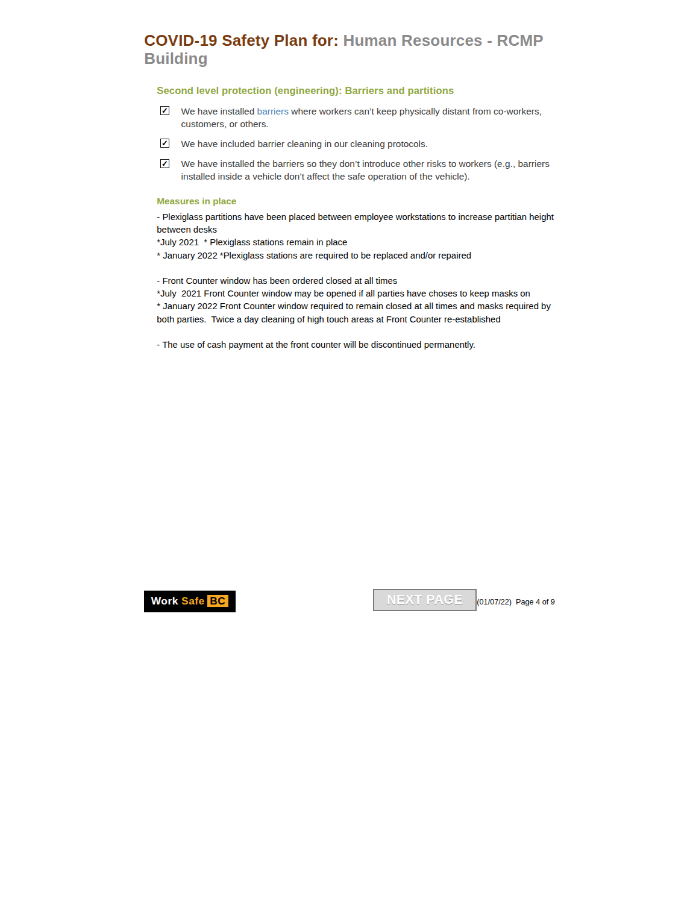COVID-19 Safety Plan for: Human Resources - RCMP Building
Second level protection (engineering): Barriers and partitions
✓We have installed barriers where workers can’t keep physically distant from co-workers, customers, or others.
✓We have included barrier cleaning in our cleaning protocols.
✓We have installed the barriers so they don’t introduce other risks to workers (e.g., barriers installed inside a vehicle don’t affect the safe operation of the vehicle).
Measures in place
- Plexiglass partitions have been placed between employee workstations to increase partitian height between desks *July 2021 * Plexiglass stations remain in place * January 2022 *Plexiglass stations are required to be replaced and/or repaired - Front Counter window has been ordered closed at all times *July 2021 Front Counter window may be opened if all parties have choses to keep masks on * January 2022 Front Counter window required to remain closed at all times and masks required by both parties. Twice a day cleaning of high touch areas at Front Counter re-established - The use of cash payment at the front counter will be discontinued permanently.
Work Safe BC
NEXT PAGE
(01/07/22) Page 4 of 9